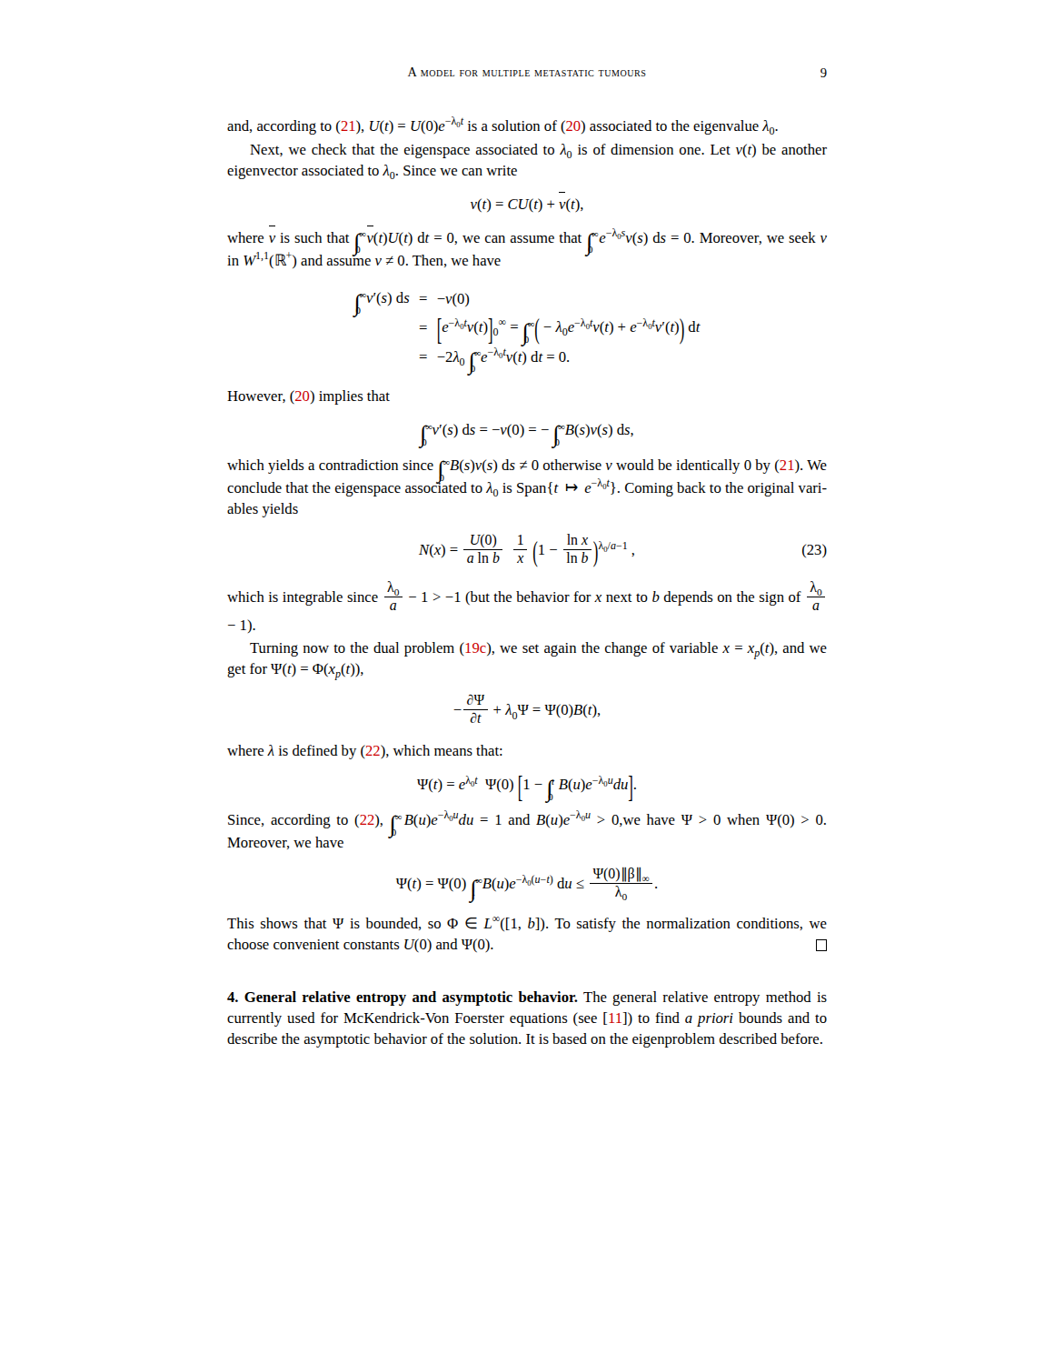A model for multiple metastatic tumours 9
and, according to (21), U(t) = U(0)e−λ0t is a solution of (20) associated to the eigenvalue λ0.
Next, we check that the eigenspace associated to λ0 is of dimension one. Let v(t) be another eigenvector associated to λ0. Since we can write
v(t) = CU(t) + v(t),
where v is such that ∫∞0 v(t)U(t) dt = 0, we can assume that ∫∞0 e−λ0sv(s) ds = 0. Moreover, we seek v in W1,1(ℝ+) and assume v ≠ 0. Then, we have
| ∫ ∞ 0 v ′( s ) d s | = | − v (0) |
| | = | [ e −λ 0 t v ( t ) ] 0 ∞ = ∫ ∞ 0 ( − λ 0 e −λ 0 t v ( t ) + e −λ 0 t v ′( t ) ) d t |
| | = | −2 λ 0 ∫ ∞ 0 e −λ 0 t v ( t ) d t = 0. |
However, (20) implies that
∫∞0 v′(s) ds = −v(0) = − ∫∞0 B(s)v(s) ds,
which yields a contradiction since ∫∞0 B(s)v(s) ds ≠ 0 otherwise v would be identically 0 by (21). We conclude that the eigenspace associated to λ0 is Span{t ↦ e−λ0t}. Coming back to the original variables yields
N(x) = U(0) a ln b 1 x (1 − ln x ln b)λ0/a−1 , (23)
which is integrable since λ0 a − 1 > −1 (but the behavior for x next to b depends on the sign of λ0 a − 1).
Turning now to the dual problem (19c), we set again the change of variable x = xp(t), and we get for Ψ(t) = Φ(xp(t)),
−∂Ψ∂t + λ0Ψ = Ψ(0)B(t),
where λ is defined by (22), which means that:
Ψ(t) = eλ0t Ψ(0) [1 − ∫t 0 B(u)e−λ0udu].
Since, according to (22), ∫∞0 B(u)e−λ0udu = 1 and B(u)e−λ0u > 0,we have Ψ > 0 when Ψ(0) > 0. Moreover, we have
Ψ(t) = Ψ(0) ∫∞t B(u)e−λ0(u−t) du ≤ Ψ(0)∥β∥∞λ0.
This shows that Ψ is bounded, so Φ ∈ L∞([1, b]). To satisfy the normalization conditions, we choose convenient constants U(0) and Ψ(0).
4. General relative entropy and asymptotic behavior. The general relative entropy method is currently used for McKendrick-Von Foerster equations (see [11]) to find a priori bounds and to describe the asymptotic behavior of the solution. It is based on the eigenproblem described before.